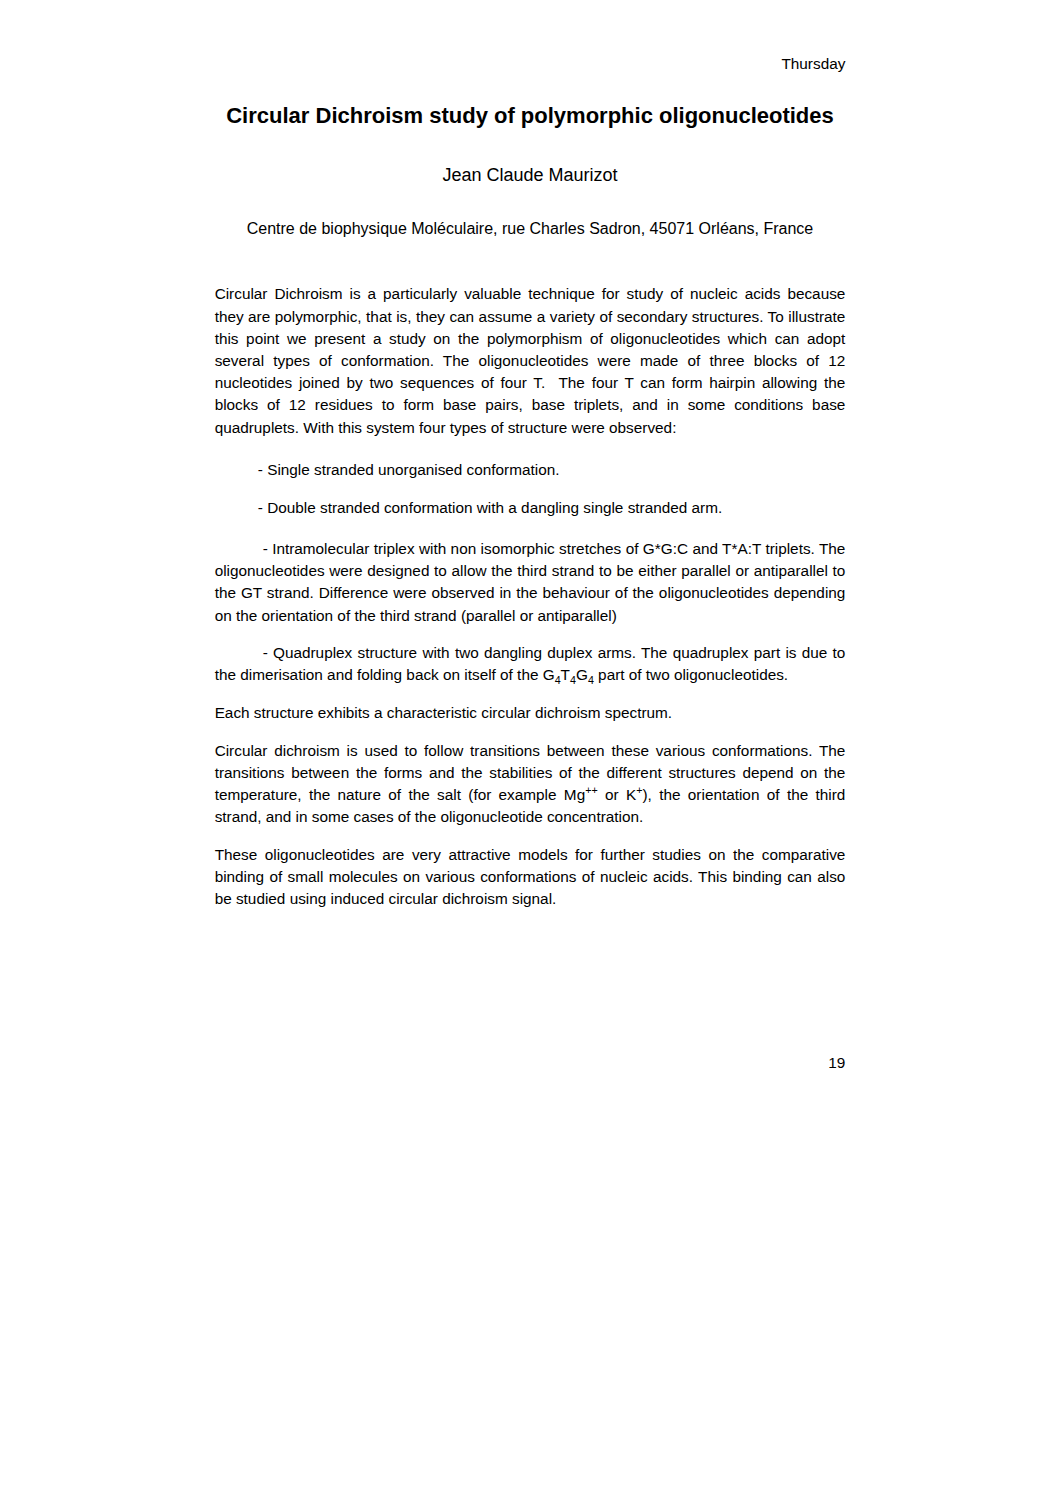Thursday
Circular Dichroism study of polymorphic oligonucleotides
Jean Claude Maurizot
Centre de biophysique Moléculaire, rue Charles Sadron, 45071 Orléans, France
Circular Dichroism is a particularly valuable technique for study of nucleic acids because they are polymorphic, that is, they can assume a variety of secondary structures. To illustrate this point we present a study on the polymorphism of oligonucleotides which can adopt several types of conformation. The oligonucleotides were made of three blocks of 12 nucleotides joined by two sequences of four T. The four T can form hairpin allowing the blocks of 12 residues to form base pairs, base triplets, and in some conditions base quadruplets. With this system four types of structure were observed:
- Single stranded unorganised conformation.
- Double stranded conformation with a dangling single stranded arm.
- Intramolecular triplex with non isomorphic stretches of G*G:C and T*A:T triplets. The oligonucleotides were designed to allow the third strand to be either parallel or antiparallel to the GT strand. Difference were observed in the behaviour of the oligonucleotides depending on the orientation of the third strand (parallel or antiparallel)
- Quadruplex structure with two dangling duplex arms. The quadruplex part is due to the dimerisation and folding back on itself of the G4T4G4 part of two oligonucleotides.
Each structure exhibits a characteristic circular dichroism spectrum.
Circular dichroism is used to follow transitions between these various conformations. The transitions between the forms and the stabilities of the different structures depend on the temperature, the nature of the salt (for example Mg++ or K+), the orientation of the third strand, and in some cases of the oligonucleotide concentration.
These oligonucleotides are very attractive models for further studies on the comparative binding of small molecules on various conformations of nucleic acids. This binding can also be studied using induced circular dichroism signal.
19